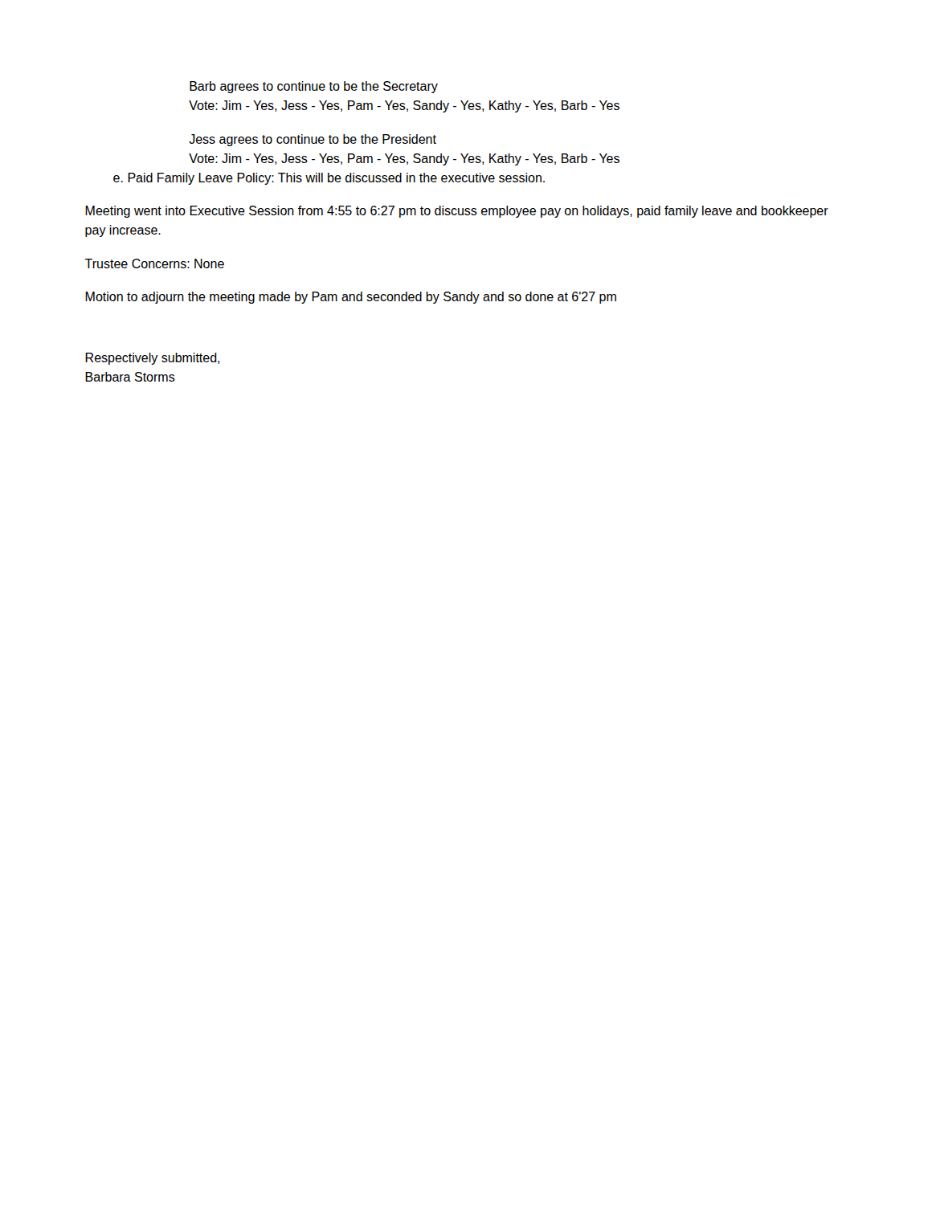Barb agrees to continue to be the Secretary
Vote: Jim - Yes, Jess - Yes, Pam - Yes, Sandy - Yes, Kathy - Yes, Barb - Yes
Jess agrees to continue to be the President
Vote: Jim - Yes, Jess - Yes, Pam - Yes, Sandy - Yes, Kathy - Yes, Barb - Yes
Paid Family Leave Policy: This will be discussed in the executive session.
Meeting went into Executive Session from 4:55 to 6:27 pm to discuss employee pay on holidays, paid family leave and bookkeeper pay increase.
Trustee Concerns: None
Motion to adjourn the meeting made by Pam and seconded by Sandy and so done at 6'27 pm
Respectively submitted,
Barbara Storms